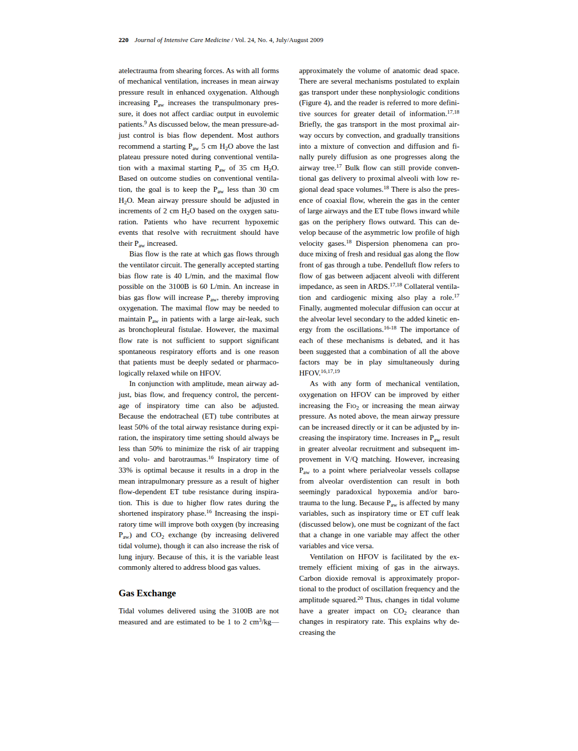220 Journal of Intensive Care Medicine / Vol. 24, No. 4, July/August 2009
atelectrauma from shearing forces. As with all forms of mechanical ventilation, increases in mean airway pressure result in enhanced oxygenation. Although increasing Paw increases the transpulmonary pressure, it does not affect cardiac output in euvolemic patients.9 As discussed below, the mean pressure-adjust control is bias flow dependent. Most authors recommend a starting Paw 5 cm H2O above the last plateau pressure noted during conventional ventilation with a maximal starting Paw of 35 cm H2O. Based on outcome studies on conventional ventilation, the goal is to keep the Paw less than 30 cm H2O. Mean airway pressure should be adjusted in increments of 2 cm H2O based on the oxygen saturation. Patients who have recurrent hypoxemic events that resolve with recruitment should have their Paw increased.
Bias flow is the rate at which gas flows through the ventilator circuit. The generally accepted starting bias flow rate is 40 L/min, and the maximal flow possible on the 3100B is 60 L/min. An increase in bias gas flow will increase Paw, thereby improving oxygenation. The maximal flow may be needed to maintain Paw in patients with a large air-leak, such as bronchopleural fistulae. However, the maximal flow rate is not sufficient to support significant spontaneous respiratory efforts and is one reason that patients must be deeply sedated or pharmacologically relaxed while on HFOV.
In conjunction with amplitude, mean airway adjust, bias flow, and frequency control, the percentage of inspiratory time can also be adjusted. Because the endotracheal (ET) tube contributes at least 50% of the total airway resistance during expiration, the inspiratory time setting should always be less than 50% to minimize the risk of air trapping and volu- and barotraumas.16 Inspiratory time of 33% is optimal because it results in a drop in the mean intrapulmonary pressure as a result of higher flow-dependent ET tube resistance during inspiration. This is due to higher flow rates during the shortened inspiratory phase.16 Increasing the inspiratory time will improve both oxygen (by increasing Paw) and CO2 exchange (by increasing delivered tidal volume), though it can also increase the risk of lung injury. Because of this, it is the variable least commonly altered to address blood gas values.
Gas Exchange
Tidal volumes delivered using the 3100B are not measured and are estimated to be 1 to 2 cm3/kg—approximately the volume of anatomic dead space. There are several mechanisms postulated to explain gas transport under these nonphysiologic conditions (Figure 4), and the reader is referred to more definitive sources for greater detail of information.17,18 Briefly, the gas transport in the most proximal airway occurs by convection, and gradually transitions into a mixture of convection and diffusion and finally purely diffusion as one progresses along the airway tree.17 Bulk flow can still provide conventional gas delivery to proximal alveoli with low regional dead space volumes.18 There is also the presence of coaxial flow, wherein the gas in the center of large airways and the ET tube flows inward while gas on the periphery flows outward. This can develop because of the asymmetric low profile of high velocity gases.18 Dispersion phenomena can produce mixing of fresh and residual gas along the flow front of gas through a tube. Pendelluft flow refers to flow of gas between adjacent alveoli with different impedance, as seen in ARDS.17,18 Collateral ventilation and cardiogenic mixing also play a role.17 Finally, augmented molecular diffusion can occur at the alveolar level secondary to the added kinetic energy from the oscillations.16-18 The importance of each of these mechanisms is debated, and it has been suggested that a combination of all the above factors may be in play simultaneously during HFOV.16,17,19
As with any form of mechanical ventilation, oxygenation on HFOV can be improved by either increasing the Fio2 or increasing the mean airway pressure. As noted above, the mean airway pressure can be increased directly or it can be adjusted by increasing the inspiratory time. Increases in Paw result in greater alveolar recruitment and subsequent improvement in V/Q matching. However, increasing Paw to a point where perialveolar vessels collapse from alveolar overdistention can result in both seemingly paradoxical hypoxemia and/or barotrauma to the lung. Because Paw is affected by many variables, such as inspiratory time or ET cuff leak (discussed below), one must be cognizant of the fact that a change in one variable may affect the other variables and vice versa.
Ventilation on HFOV is facilitated by the extremely efficient mixing of gas in the airways. Carbon dioxide removal is approximately proportional to the product of oscillation frequency and the amplitude squared.20 Thus, changes in tidal volume have a greater impact on CO2 clearance than changes in respiratory rate. This explains why decreasing the